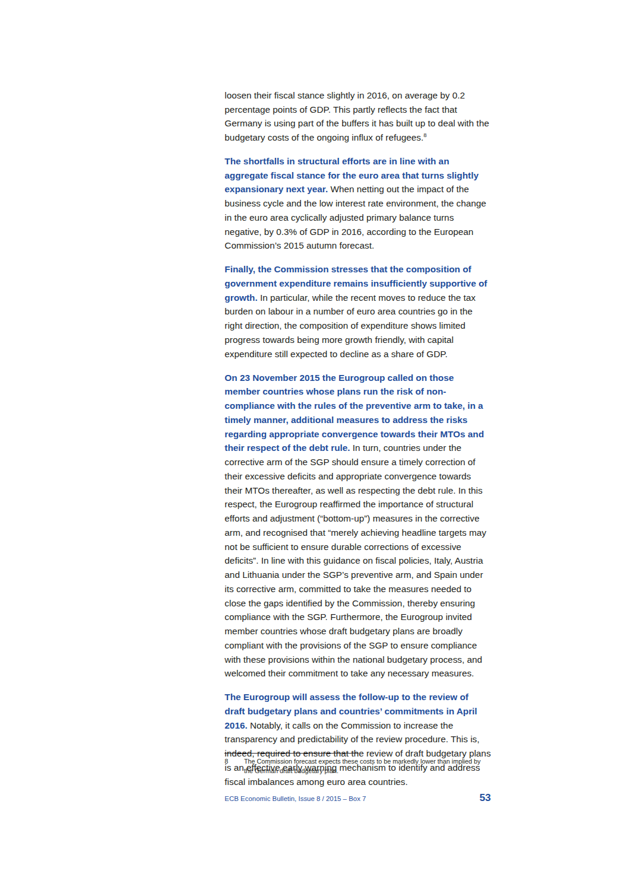loosen their fiscal stance slightly in 2016, on average by 0.2 percentage points of GDP. This partly reflects the fact that Germany is using part of the buffers it has built up to deal with the budgetary costs of the ongoing influx of refugees.8
The shortfalls in structural efforts are in line with an aggregate fiscal stance for the euro area that turns slightly expansionary next year. When netting out the impact of the business cycle and the low interest rate environment, the change in the euro area cyclically adjusted primary balance turns negative, by 0.3% of GDP in 2016, according to the European Commission’s 2015 autumn forecast.
Finally, the Commission stresses that the composition of government expenditure remains insufficiently supportive of growth. In particular, while the recent moves to reduce the tax burden on labour in a number of euro area countries go in the right direction, the composition of expenditure shows limited progress towards being more growth friendly, with capital expenditure still expected to decline as a share of GDP.
On 23 November 2015 the Eurogroup called on those member countries whose plans run the risk of non-compliance with the rules of the preventive arm to take, in a timely manner, additional measures to address the risks regarding appropriate convergence towards their MTOs and their respect of the debt rule. In turn, countries under the corrective arm of the SGP should ensure a timely correction of their excessive deficits and appropriate convergence towards their MTOs thereafter, as well as respecting the debt rule. In this respect, the Eurogroup reaffirmed the importance of structural efforts and adjustment (“bottom-up”) measures in the corrective arm, and recognised that “merely achieving headline targets may not be sufficient to ensure durable corrections of excessive deficits”. In line with this guidance on fiscal policies, Italy, Austria and Lithuania under the SGP’s preventive arm, and Spain under its corrective arm, committed to take the measures needed to close the gaps identified by the Commission, thereby ensuring compliance with the SGP. Furthermore, the Eurogroup invited member countries whose draft budgetary plans are broadly compliant with the provisions of the SGP to ensure compliance with these provisions within the national budgetary process, and welcomed their commitment to take any necessary measures.
The Eurogroup will assess the follow-up to the review of draft budgetary plans and countries’ commitments in April 2016. Notably, it calls on the Commission to increase the transparency and predictability of the review procedure. This is, indeed, required to ensure that the review of draft budgetary plans is an effective early warning mechanism to identify and address fiscal imbalances among euro area countries.
8
The Commission forecast expects these costs to be markedly lower than implied by the German draft budgetary plan.
ECB Economic Bulletin, Issue 8 / 2015 – Box 7
53